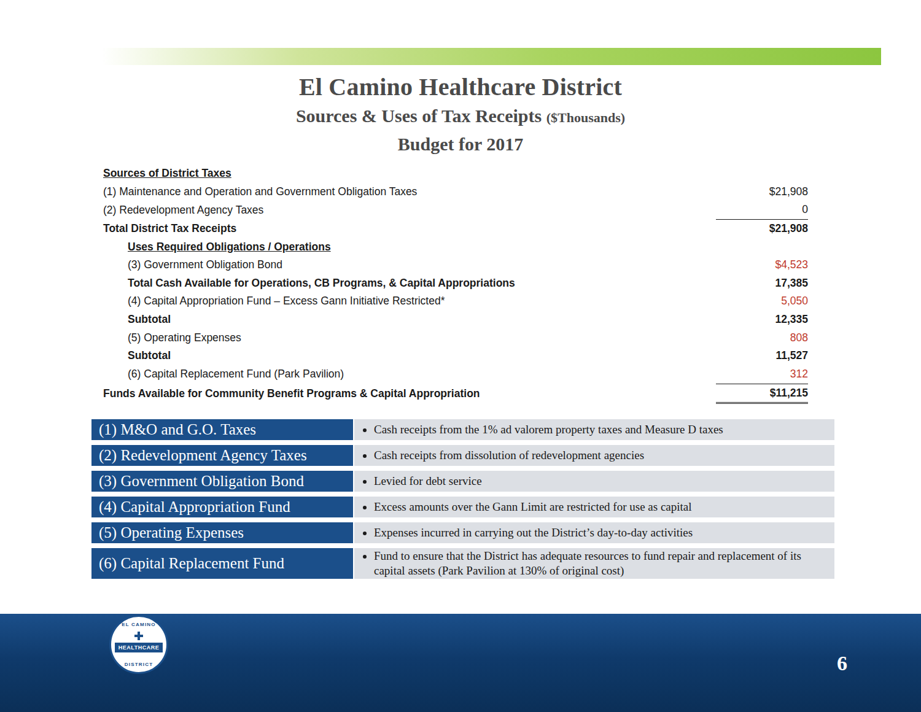El Camino Healthcare District
Sources & Uses of Tax Receipts ($Thousands)
Budget for 2017
| Sources of District Taxes | |
| (1) Maintenance and Operation and Government Obligation Taxes | $21,908 |
| (2) Redevelopment Agency Taxes | 0 |
| Total District Tax Receipts | $21,908 |
| Uses Required Obligations / Operations | |
| (3) Government Obligation Bond | $4,523 |
| Total Cash Available for Operations, CB Programs, & Capital Appropriations | 17,385 |
| (4) Capital Appropriation Fund – Excess Gann Initiative Restricted* | 5,050 |
| Subtotal | 12,335 |
| (5) Operating Expenses | 808 |
| Subtotal | 11,527 |
| (6) Capital Replacement Fund (Park Pavilion) | 312 |
| Funds Available for Community Benefit Programs & Capital Appropriation | $11,215 |
| *Gann Limit Calculation for FY2017 | $7,658 |
(1) M&O and G.O. Taxes
Cash receipts from the 1% ad valorem property taxes and Measure D taxes
(2) Redevelopment Agency Taxes
Cash receipts from dissolution of redevelopment agencies
(3) Government Obligation Bond
Levied for debt service
(4) Capital Appropriation Fund
Excess amounts over the Gann Limit are restricted for use as capital
(5) Operating Expenses
Expenses incurred in carrying out the District’s day-to-day activities
(6) Capital Replacement Fund
Fund to ensure that the District has adequate resources to fund repair and replacement of its capital assets (Park Pavilion at 130% of original cost)
6
EL CAMINO
HEALTHCARE
DISTRICT